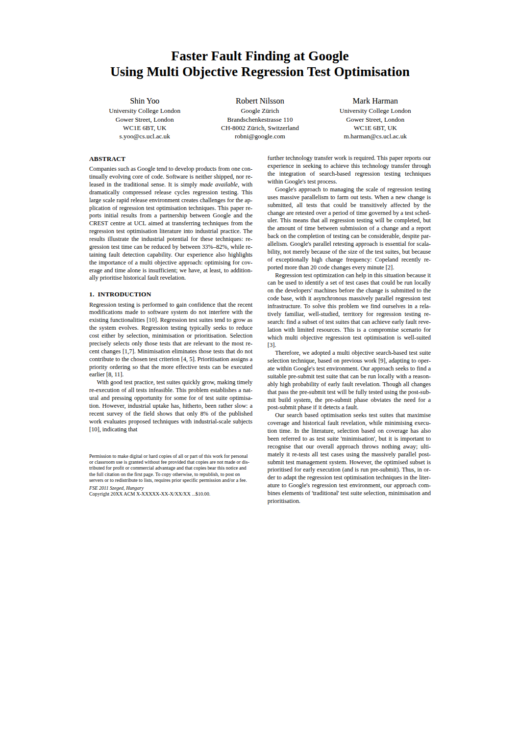Faster Fault Finding at Google
Using Multi Objective Regression Test Optimisation
| Shin Yoo University College London Gower Street, London WC1E 6BT, UK s.yoo@cs.ucl.ac.uk | Robert Nilsson Google Zürich Brandschenkestrasse 110 CH-8002 Zürich, Switzerland robni@google.com | Mark Harman University College London Gower Street, London WC1E 6BT, UK m.harman@cs.ucl.ac.uk |
Abstract
Companies such as Google tend to develop products from one continually evolving core of code. Software is neither shipped, nor released in the traditional sense. It is simply made available, with dramatically compressed release cycles regression testing. This large scale rapid release environment creates challenges for the application of regression test optimisation techniques. This paper reports initial results from a partnership between Google and the CREST centre at UCL aimed at transferring techniques from the regression test optimisation literature into industrial practice. The results illustrate the industrial potential for these techniques: regression test time can be reduced by between 33%–82%, while retaining fault detection capability. Our experience also highlights the importance of a multi objective approach: optimising for coverage and time alone is insufficient; we have, at least, to additionally prioritise historical fault revelation.
1. Introduction
Regression testing is performed to gain confidence that the recent modifications made to software system do not interfere with the existing functionalities [10]. Regression test suites tend to grow as the system evolves. Regression testing typically seeks to reduce cost either by selection, minimisation or prioritisation. Selection precisely selects only those tests that are relevant to the most recent changes [1,7]. Minimisation eliminates those tests that do not contribute to the chosen test criterion [4, 5]. Prioritisation assigns a priority ordering so that the more effective tests can be executed earlier [8, 11].
With good test practice, test suites quickly grow, making timely re-execution of all tests infeasible. This problem establishes a natural and pressing opportunity for some for of test suite optimisation. However, industrial uptake has, hitherto, been rather slow: a recent survey of the field shows that only 8% of the published work evaluates proposed techniques with industrial-scale subjects [10], indicating that
Permission to make digital or hard copies of all or part of this work for personal or classroom use is granted without fee provided that copies are not made or distributed for profit or commercial advantage and that copies bear this notice and the full citation on the first page. To copy otherwise, to republish, to post on servers or to redistribute to lists, requires prior specific permission and/or a fee.
FSE 2011 Szeged, Hungary
Copyright 20XX ACM X-XXXXX-XX-X/XX/XX ...$10.00.
further technology transfer work is required. This paper reports our experience in seeking to achieve this technology transfer through the integration of search-based regression testing techniques within Google's test process.
Google's approach to managing the scale of regression testing uses massive parallelism to farm out tests. When a new change is submitted, all tests that could be transitively affected by the change are retested over a period of time governed by a test scheduler. This means that all regression testing will be completed, but the amount of time between submission of a change and a report back on the completion of testing can be considerable, despite parallelism. Google's parallel retesting approach is essential for scalability, not merely because of the size of the test suites, but because of exceptionally high change frequency: Copeland recently reported more than 20 code changes every minute [2].
Regression test optimization can help in this situation because it can be used to identify a set of test cases that could be run locally on the developers' machines before the change is submitted to the code base, with it asynchronous massively parallel regression test infrastructure. To solve this problem we find ourselves in a relatively familiar, well-studied, territory for regression testing research: find a subset of test suites that can achieve early fault revelation with limited resources. This is a compromise scenario for which multi objective regression test optimisation is well-suited [3].
Therefore, we adopted a multi objective search-based test suite selection technique, based on previous work [9], adapting to operate within Google's test environment. Our approach seeks to find a suitable pre-submit test suite that can be run locally with a reasonably high probability of early fault revelation. Though all changes that pass the pre-submit test will be fully tested using the post-submit build system, the pre-submit phase obviates the need for a post-submit phase if it detects a fault.
Our search based optimisation seeks test suites that maximise coverage and historical fault revelation, while minimising execution time. In the literature, selection based on coverage has also been referred to as test suite 'minimisation', but it is important to recognise that our overall approach throws nothing away; ultimately it re-tests all test cases using the massively parallel post-submit test management system. However, the optimised subset is prioritised for early execution (and is run pre-submit). Thus, in order to adapt the regression test optimisation techniques in the literature to Google's regression test environment, our approach combines elements of 'traditional' test suite selection, minimisation and prioritisation.